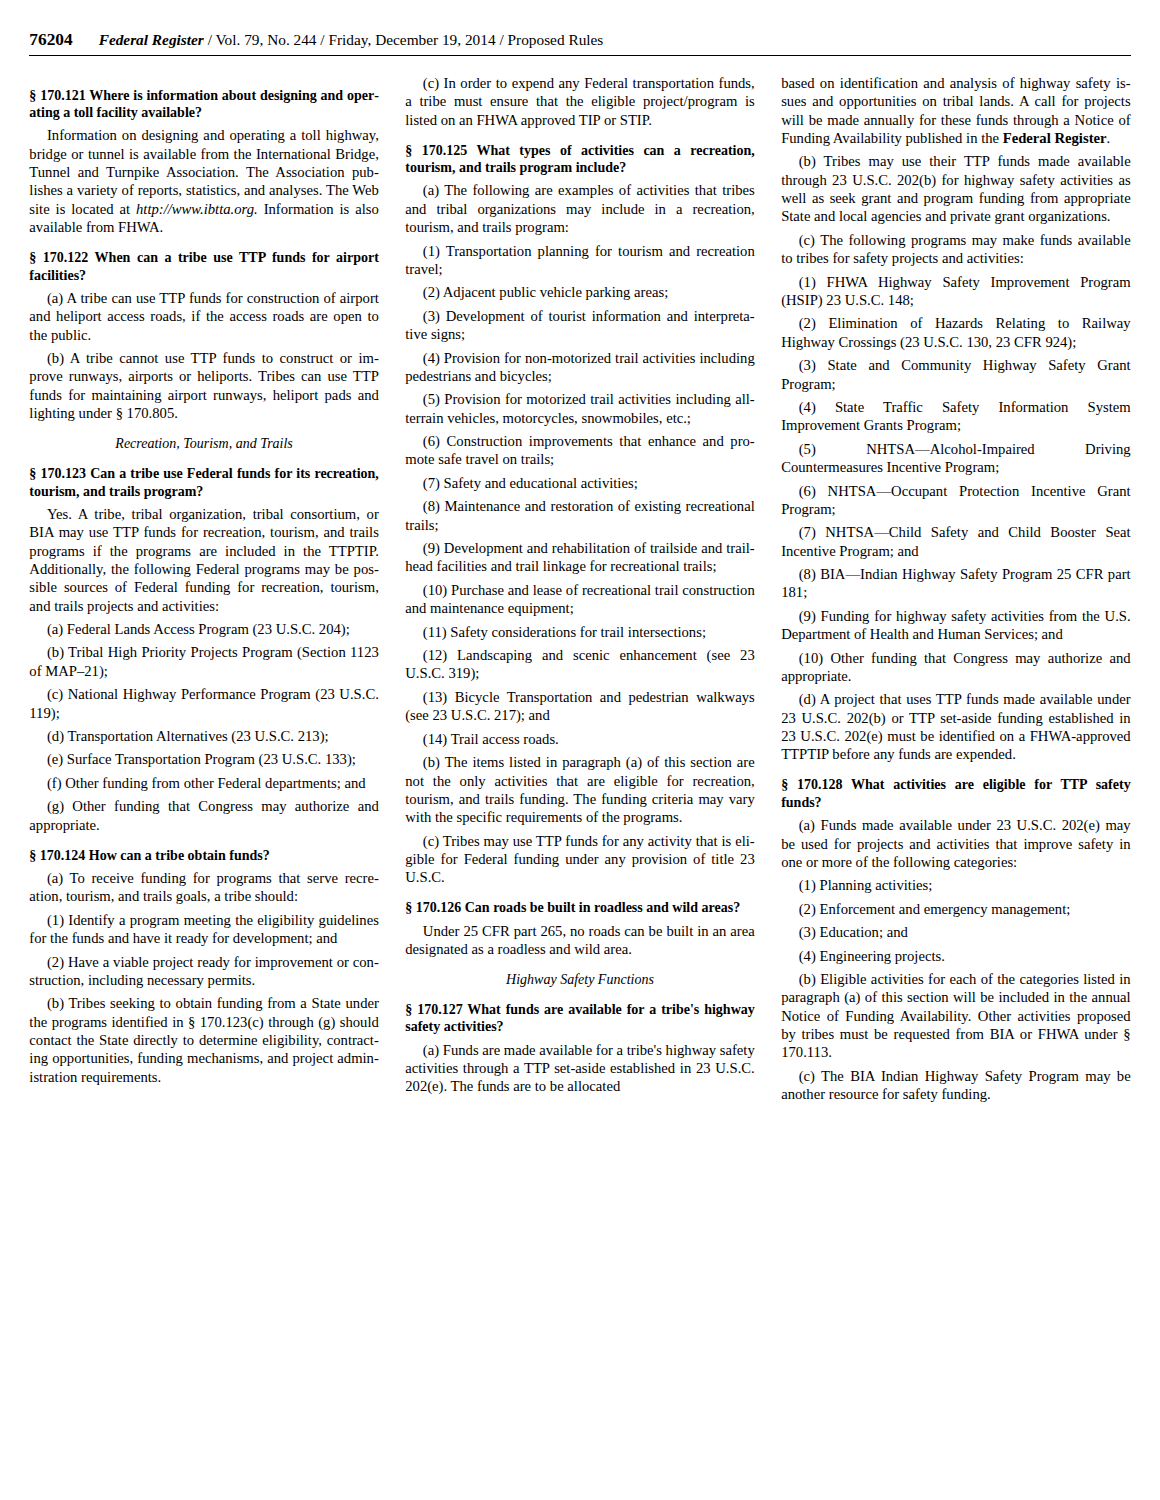76204 Federal Register / Vol. 79, No. 244 / Friday, December 19, 2014 / Proposed Rules
§ 170.121 Where is information about designing and operating a toll facility available?
Information on designing and operating a toll highway, bridge or tunnel is available from the International Bridge, Tunnel and Turnpike Association. The Association publishes a variety of reports, statistics, and analyses. The Web site is located at http://www.ibtta.org. Information is also available from FHWA.
§ 170.122 When can a tribe use TTP funds for airport facilities?
(a) A tribe can use TTP funds for construction of airport and heliport access roads, if the access roads are open to the public.
(b) A tribe cannot use TTP funds to construct or improve runways, airports or heliports. Tribes can use TTP funds for maintaining airport runways, heliport pads and lighting under § 170.805.
Recreation, Tourism, and Trails
§ 170.123 Can a tribe use Federal funds for its recreation, tourism, and trails program?
Yes. A tribe, tribal organization, tribal consortium, or BIA may use TTP funds for recreation, tourism, and trails programs if the programs are included in the TTPTIP. Additionally, the following Federal programs may be possible sources of Federal funding for recreation, tourism, and trails projects and activities:
(a) Federal Lands Access Program (23 U.S.C. 204);
(b) Tribal High Priority Projects Program (Section 1123 of MAP–21);
(c) National Highway Performance Program (23 U.S.C. 119);
(d) Transportation Alternatives (23 U.S.C. 213);
(e) Surface Transportation Program (23 U.S.C. 133);
(f) Other funding from other Federal departments; and
(g) Other funding that Congress may authorize and appropriate.
§ 170.124 How can a tribe obtain funds?
(a) To receive funding for programs that serve recreation, tourism, and trails goals, a tribe should:
(1) Identify a program meeting the eligibility guidelines for the funds and have it ready for development; and
(2) Have a viable project ready for improvement or construction, including necessary permits.
(b) Tribes seeking to obtain funding from a State under the programs identified in § 170.123(c) through (g) should contact the State directly to determine eligibility, contracting opportunities, funding mechanisms, and project administration requirements.
(c) In order to expend any Federal transportation funds, a tribe must ensure that the eligible project/program is listed on an FHWA approved TIP or STIP.
§ 170.125 What types of activities can a recreation, tourism, and trails program include?
(a) The following are examples of activities that tribes and tribal organizations may include in a recreation, tourism, and trails program:
(1) Transportation planning for tourism and recreation travel;
(2) Adjacent public vehicle parking areas;
(3) Development of tourist information and interpretative signs;
(4) Provision for non-motorized trail activities including pedestrians and bicycles;
(5) Provision for motorized trail activities including all-terrain vehicles, motorcycles, snowmobiles, etc.;
(6) Construction improvements that enhance and promote safe travel on trails;
(7) Safety and educational activities;
(8) Maintenance and restoration of existing recreational trails;
(9) Development and rehabilitation of trailside and trailhead facilities and trail linkage for recreational trails;
(10) Purchase and lease of recreational trail construction and maintenance equipment;
(11) Safety considerations for trail intersections;
(12) Landscaping and scenic enhancement (see 23 U.S.C. 319);
(13) Bicycle Transportation and pedestrian walkways (see 23 U.S.C. 217); and
(14) Trail access roads.
(b) The items listed in paragraph (a) of this section are not the only activities that are eligible for recreation, tourism, and trails funding. The funding criteria may vary with the specific requirements of the programs.
(c) Tribes may use TTP funds for any activity that is eligible for Federal funding under any provision of title 23 U.S.C.
§ 170.126 Can roads be built in roadless and wild areas?
Under 25 CFR part 265, no roads can be built in an area designated as a roadless and wild area.
Highway Safety Functions
§ 170.127 What funds are available for a tribe's highway safety activities?
(a) Funds are made available for a tribe's highway safety activities through a TTP set-aside established in 23 U.S.C. 202(e). The funds are to be allocated
based on identification and analysis of highway safety issues and opportunities on tribal lands. A call for projects will be made annually for these funds through a Notice of Funding Availability published in the Federal Register.
(b) Tribes may use their TTP funds made available through 23 U.S.C. 202(b) for highway safety activities as well as seek grant and program funding from appropriate State and local agencies and private grant organizations.
(c) The following programs may make funds available to tribes for safety projects and activities:
(1) FHWA Highway Safety Improvement Program (HSIP) 23 U.S.C. 148;
(2) Elimination of Hazards Relating to Railway Highway Crossings (23 U.S.C. 130, 23 CFR 924);
(3) State and Community Highway Safety Grant Program;
(4) State Traffic Safety Information System Improvement Grants Program;
(5) NHTSA—Alcohol-Impaired Driving Countermeasures Incentive Program;
(6) NHTSA—Occupant Protection Incentive Grant Program;
(7) NHTSA—Child Safety and Child Booster Seat Incentive Program; and
(8) BIA—Indian Highway Safety Program 25 CFR part 181;
(9) Funding for highway safety activities from the U.S. Department of Health and Human Services; and
(10) Other funding that Congress may authorize and appropriate.
(d) A project that uses TTP funds made available under 23 U.S.C. 202(b) or TTP set-aside funding established in 23 U.S.C. 202(e) must be identified on a FHWA-approved TTPTIP before any funds are expended.
§ 170.128 What activities are eligible for TTP safety funds?
(a) Funds made available under 23 U.S.C. 202(e) may be used for projects and activities that improve safety in one or more of the following categories:
(1) Planning activities;
(2) Enforcement and emergency management;
(3) Education; and
(4) Engineering projects.
(b) Eligible activities for each of the categories listed in paragraph (a) of this section will be included in the annual Notice of Funding Availability. Other activities proposed by tribes must be requested from BIA or FHWA under § 170.113.
(c) The BIA Indian Highway Safety Program may be another resource for safety funding.